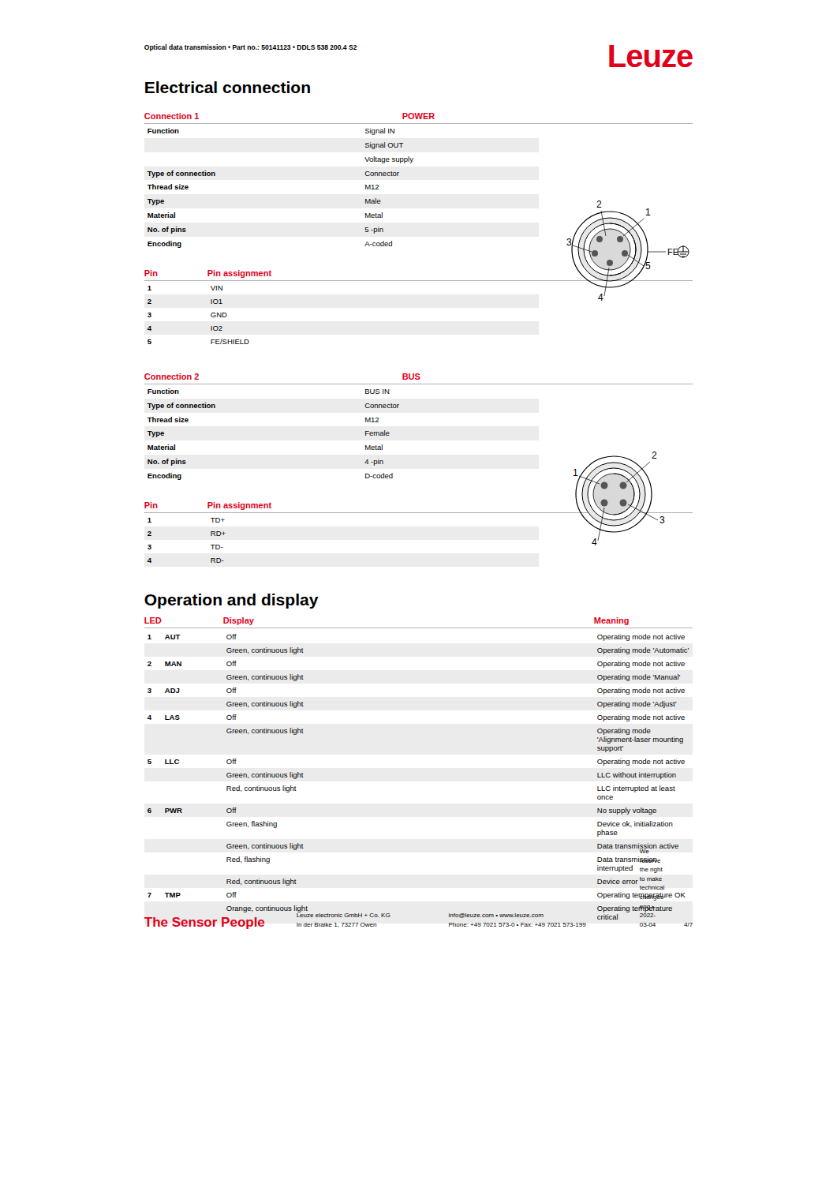Optical data transmission • Part no.: 50141123 • DDLS 538 200.4 S2
Leuze
Electrical connection
Connection 1
POWER
| Function | Signal IN |
| | Signal OUT |
| | Voltage supply |
| Type of connection | Connector |
| Thread size | M12 |
| Type | Male |
| Material | Metal |
| No. of pins | 5 -pin |
| Encoding | A-coded |
Pin
Pin assignment
| 1 | VIN |
| 2 | IO1 |
| 3 | GND |
| 4 | IO2 |
| 5 | FE/SHIELD |
2 1 3 5 4 FE
Connection 2
BUS
| Function | BUS IN |
| Type of connection | Connector |
| Thread size | M12 |
| Type | Female |
| Material | Metal |
| No. of pins | 4 -pin |
| Encoding | D-coded |
Pin
Pin assignment
| 1 | TD+ |
| 2 | RD+ |
| 3 | TD- |
| 4 | RD- |
1 2 3 4
Operation and display
LED
Display
Meaning
| 1 | AUT | Off | Operating mode not active |
| | | Green, continuous light | Operating mode 'Automatic' |
| 2 | MAN | Off | Operating mode not active |
| | | Green, continuous light | Operating mode 'Manual' |
| 3 | ADJ | Off | Operating mode not active |
| | | Green, continuous light | Operating mode 'Adjust' |
| 4 | LAS | Off | Operating mode not active |
| | | Green, continuous light | Operating mode 'Alignment-laser mounting support' |
| 5 | LLC | Off | Operating mode not active |
| | | Green, continuous light | LLC without interruption |
| | | Red, continuous light | LLC interrupted at least once |
| 6 | PWR | Off | No supply voltage |
| | | Green, flashing | Device ok, initialization phase |
| | | Green, continuous light | Data transmission active |
| | | Red, flashing | Data transmission interrupted |
| | | Red, continuous light | Device error |
| 7 | TMP | Off | Operating temperature OK |
| | | Orange, continuous light | Operating temperature critical |
The Sensor People
Leuze electronic GmbH + Co. KG
In der Braike 1, 73277 Owen
info@leuze.com • www.leuze.com
Phone: +49 7021 573-0 • Fax: +49 7021 573-199
We reserve the right to make technical changes
eng • 2022-03-04
4/7